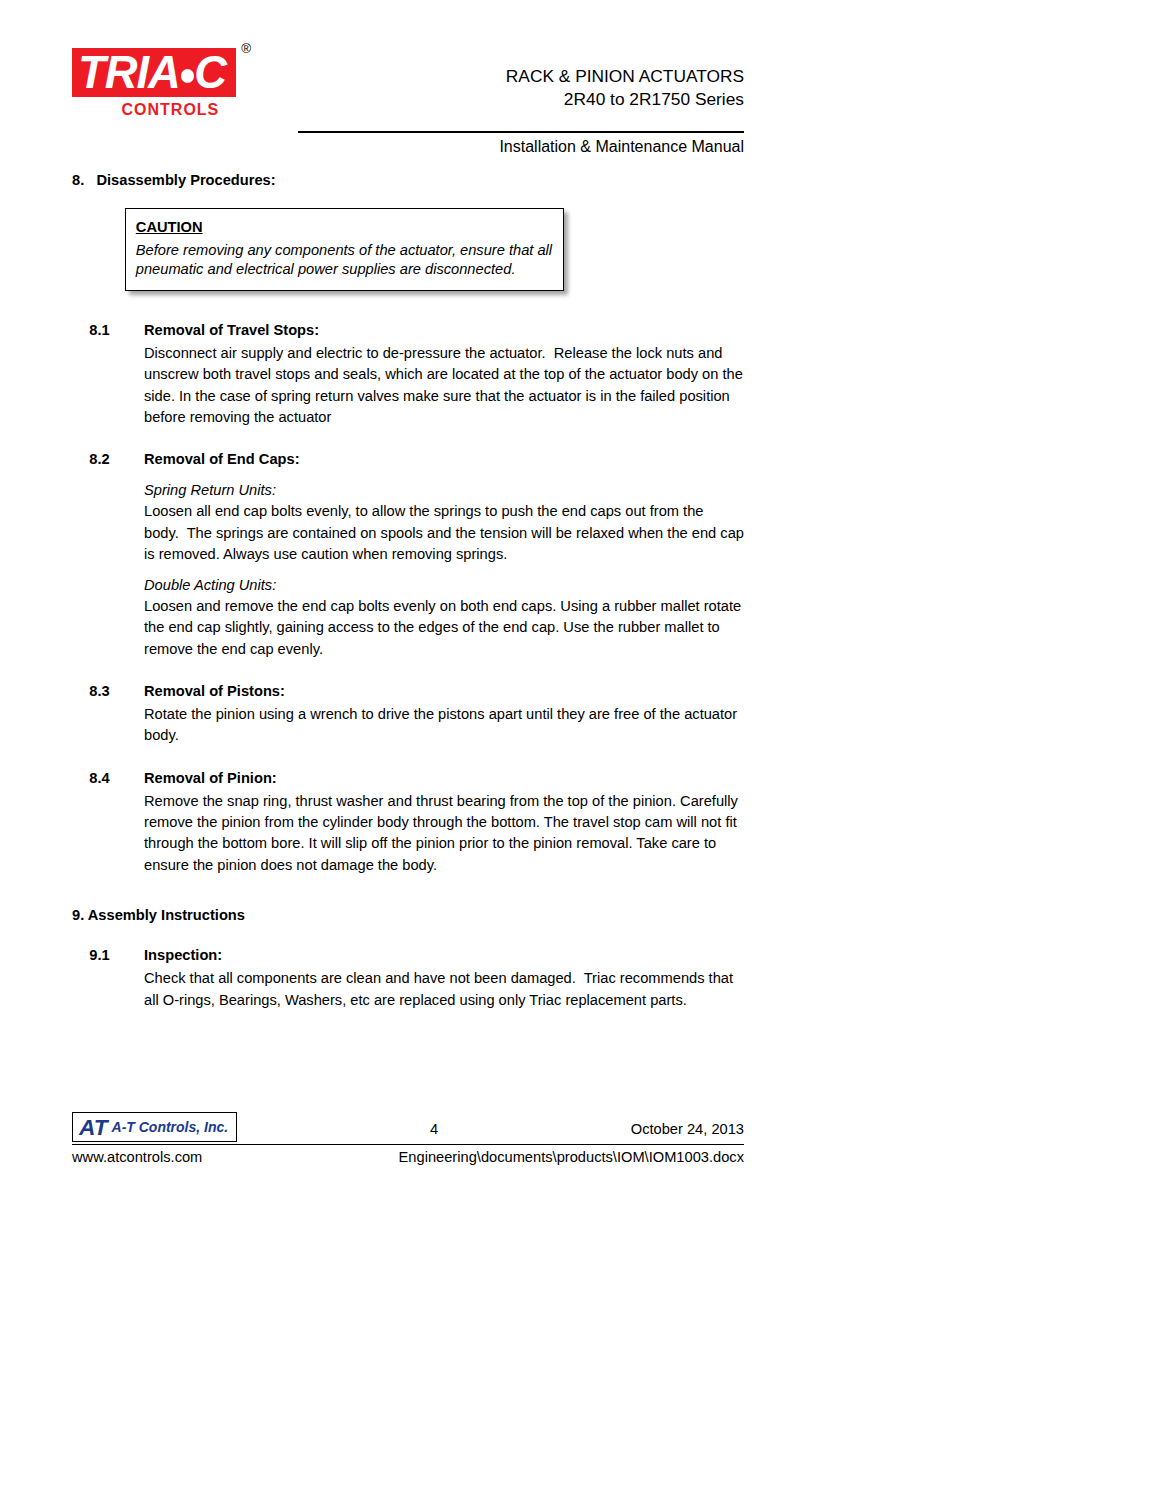TRIA C®
CONTROLS
RACK & PINION ACTUATORS
2R40 to 2R1750 Series
Installation & Maintenance Manual
8. Disassembly Procedures:
CAUTION
Before removing any components of the actuator, ensure that all pneumatic and electrical power supplies are disconnected.
8.1
Removal of Travel Stops:
Disconnect air supply and electric to de-pressure the actuator. Release the lock nuts and unscrew both travel stops and seals, which are located at the top of the actuator body on the side. In the case of spring return valves make sure that the actuator is in the failed position before removing the actuator
8.2
Removal of End Caps:
Spring Return Units:
Loosen all end cap bolts evenly, to allow the springs to push the end caps out from the body. The springs are contained on spools and the tension will be relaxed when the end cap is removed. Always use caution when removing springs.
Double Acting Units:
Loosen and remove the end cap bolts evenly on both end caps. Using a rubber mallet rotate the end cap slightly, gaining access to the edges of the end cap. Use the rubber mallet to remove the end cap evenly.
8.3
Removal of Pistons:
Rotate the pinion using a wrench to drive the pistons apart until they are free of the actuator body.
8.4
Removal of Pinion:
Remove the snap ring, thrust washer and thrust bearing from the top of the pinion. Carefully remove the pinion from the cylinder body through the bottom. The travel stop cam will not fit through the bottom bore. It will slip off the pinion prior to the pinion removal. Take care to ensure the pinion does not damage the body.
9. Assembly Instructions
9.1
Inspection:
Check that all components are clean and have not been damaged. Triac recommends that all O-rings, Bearings, Washers, etc are replaced using only Triac replacement parts.
AT A-T Controls, Inc.
4
October 24, 2013
www.atcontrols.com
Engineering\documents\products\IOM\IOM1003.docx